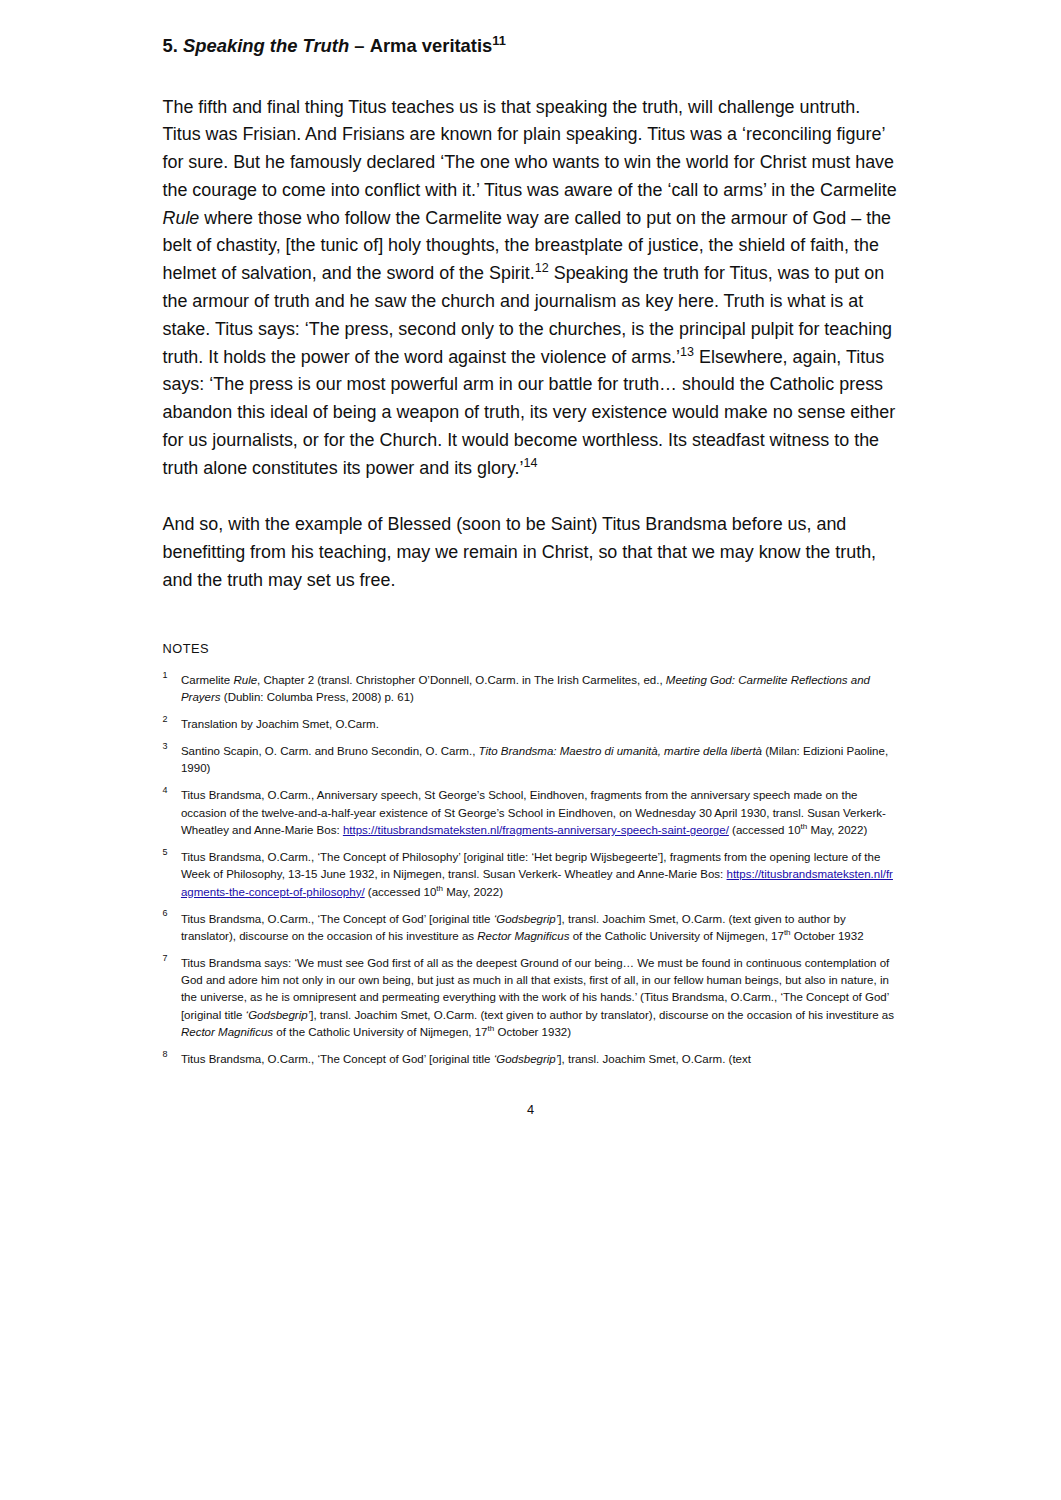5. Speaking the Truth – Arma veritatis11
The fifth and final thing Titus teaches us is that speaking the truth, will challenge untruth. Titus was Frisian. And Frisians are known for plain speaking. Titus was a ‘reconciling figure’ for sure. But he famously declared ‘The one who wants to win the world for Christ must have the courage to come into conflict with it.’ Titus was aware of the ‘call to arms’ in the Carmelite Rule where those who follow the Carmelite way are called to put on the armour of God – the belt of chastity, [the tunic of] holy thoughts, the breastplate of justice, the shield of faith, the helmet of salvation, and the sword of the Spirit.12 Speaking the truth for Titus, was to put on the armour of truth and he saw the church and journalism as key here. Truth is what is at stake. Titus says: ‘The press, second only to the churches, is the principal pulpit for teaching truth. It holds the power of the word against the violence of arms.’13 Elsewhere, again, Titus says: ‘The press is our most powerful arm in our battle for truth… should the Catholic press abandon this ideal of being a weapon of truth, its very existence would make no sense either for us journalists, or for the Church. It would become worthless. Its steadfast witness to the truth alone constitutes its power and its glory.’14
And so, with the example of Blessed (soon to be Saint) Titus Brandsma before us, and benefitting from his teaching, may we remain in Christ, so that that we may know the truth, and the truth may set us free.
NOTES
Carmelite Rule, Chapter 2 (transl. Christopher O’Donnell, O.Carm. in The Irish Carmelites, ed., Meeting God: Carmelite Reflections and Prayers (Dublin: Columba Press, 2008) p. 61)
Translation by Joachim Smet, O.Carm.
Santino Scapin, O. Carm. and Bruno Secondin, O. Carm., Tito Brandsma: Maestro di umanità, martire della libertà (Milan: Edizioni Paoline, 1990)
Titus Brandsma, O.Carm., Anniversary speech, St George’s School, Eindhoven, fragments from the anniversary speech made on the occasion of the twelve-and-a-half-year existence of St George’s School in Eindhoven, on Wednesday 30 April 1930, transl. Susan Verkerk-Wheatley and Anne-Marie Bos: https://titusbrandsmateksten.nl/fragments-anniversary-speech-saint-george/ (accessed 10th May, 2022)
Titus Brandsma, O.Carm., ‘The Concept of Philosophy’ [original title: ‘Het begrip Wijsbegeerte’], fragments from the opening lecture of the Week of Philosophy, 13-15 June 1932, in Nijmegen, transl. Susan Verkerk- Wheatley and Anne-Marie Bos: https://titusbrandsmateksten.nl/fragments-the-concept-of-philosophy/ (accessed 10th May, 2022)
Titus Brandsma, O.Carm., ‘The Concept of God’ [original title ‘Godsbegrip’], transl. Joachim Smet, O.Carm. (text given to author by translator), discourse on the occasion of his investiture as Rector Magnificus of the Catholic University of Nijmegen, 17th October 1932
Titus Brandsma says: ‘We must see God first of all as the deepest Ground of our being… We must be found in continuous contemplation of God and adore him not only in our own being, but just as much in all that exists, first of all, in our fellow human beings, but also in nature, in the universe, as he is omnipresent and permeating everything with the work of his hands.’ (Titus Brandsma, O.Carm., ‘The Concept of God’ [original title ‘Godsbegrip’], transl. Joachim Smet, O.Carm. (text given to author by translator), discourse on the occasion of his investiture as Rector Magnificus of the Catholic University of Nijmegen, 17th October 1932)
Titus Brandsma, O.Carm., ‘The Concept of God’ [original title ‘Godsbegrip’], transl. Joachim Smet, O.Carm. (text
4